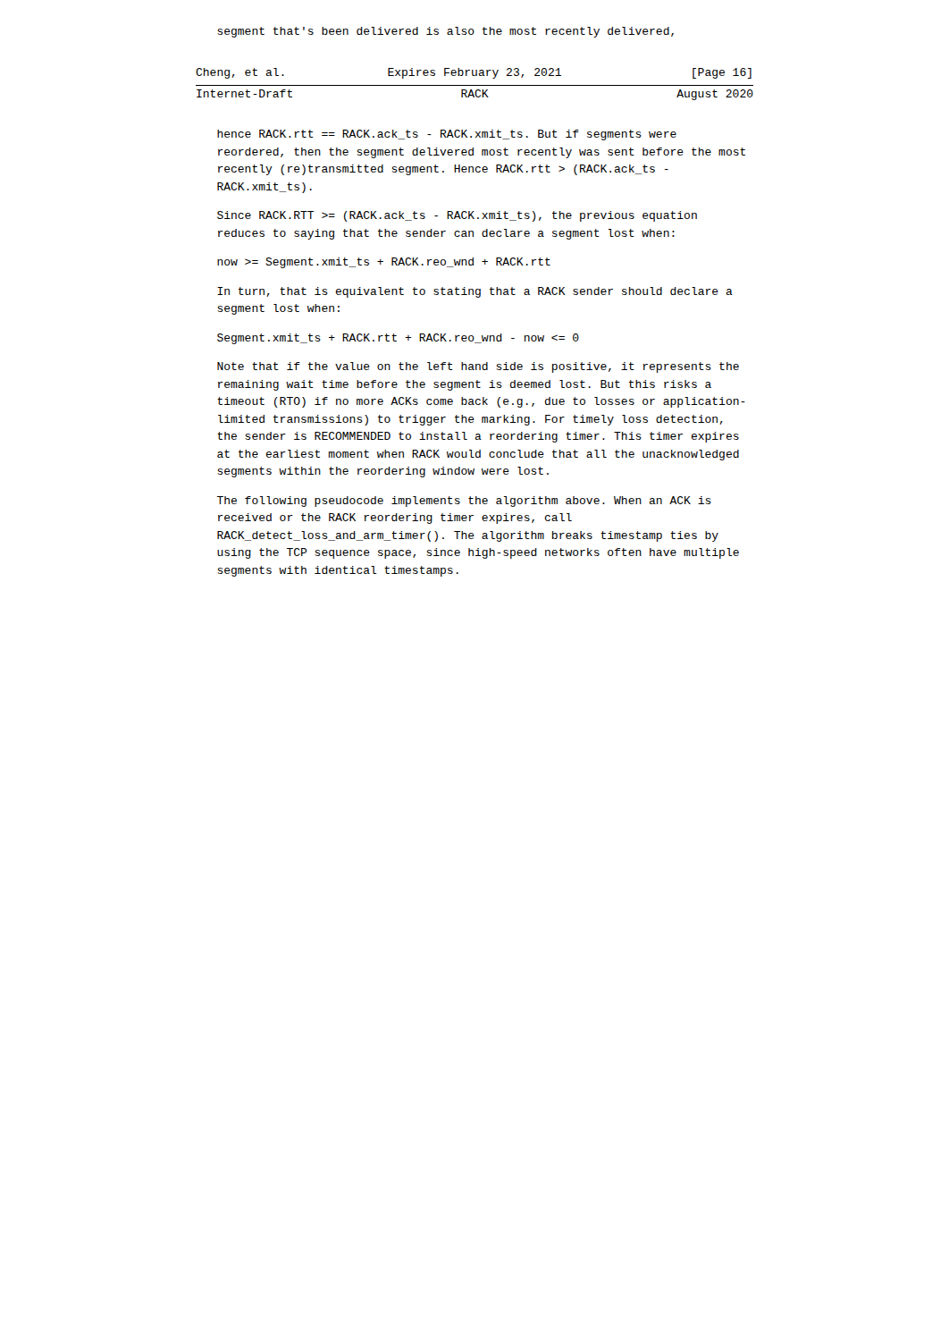segment that's been delivered is also the most recently delivered,
Cheng, et al. Expires February 23, 2021 [Page 16]
Internet-Draft RACK August 2020
hence RACK.rtt == RACK.ack_ts - RACK.xmit_ts. But if segments were reordered, then the segment delivered most recently was sent before the most recently (re)transmitted segment. Hence RACK.rtt > (RACK.ack_ts - RACK.xmit_ts).
Since RACK.RTT >= (RACK.ack_ts - RACK.xmit_ts), the previous equation reduces to saying that the sender can declare a segment lost when:
now >= Segment.xmit_ts + RACK.reo_wnd + RACK.rtt
In turn, that is equivalent to stating that a RACK sender should declare a segment lost when:
Segment.xmit_ts + RACK.rtt + RACK.reo_wnd - now <= 0
Note that if the value on the left hand side is positive, it represents the remaining wait time before the segment is deemed lost. But this risks a timeout (RTO) if no more ACKs come back (e.g., due to losses or application-limited transmissions) to trigger the marking. For timely loss detection, the sender is RECOMMENDED to install a reordering timer. This timer expires at the earliest moment when RACK would conclude that all the unacknowledged segments within the reordering window were lost.
The following pseudocode implements the algorithm above. When an ACK is received or the RACK reordering timer expires, call RACK_detect_loss_and_arm_timer(). The algorithm breaks timestamp ties by using the TCP sequence space, since high-speed networks often have multiple segments with identical timestamps.